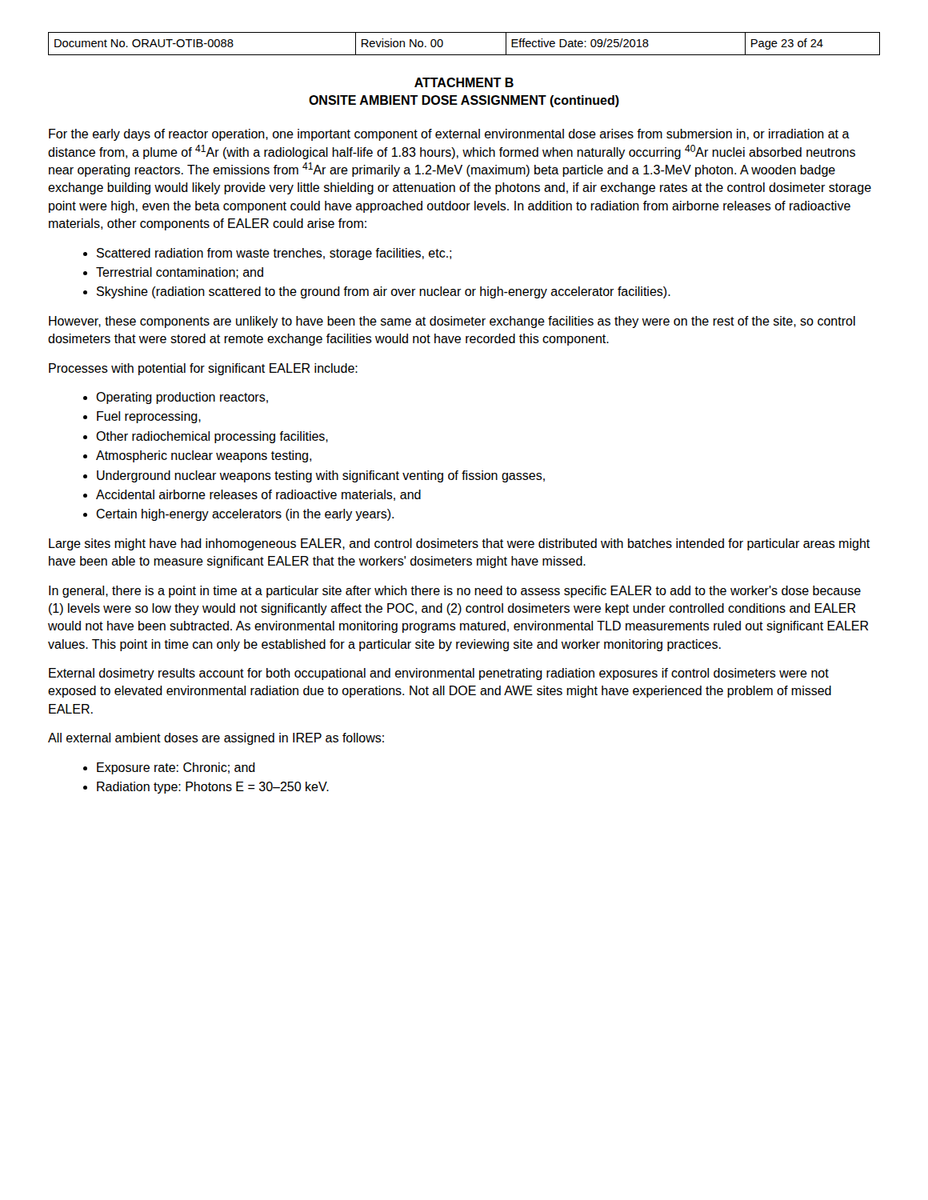| Document No. ORAUT-OTIB-0088 | Revision No. 00 | Effective Date: 09/25/2018 | Page 23 of 24 |
ATTACHMENT B
ONSITE AMBIENT DOSE ASSIGNMENT (continued)
For the early days of reactor operation, one important component of external environmental dose arises from submersion in, or irradiation at a distance from, a plume of 41Ar (with a radiological half-life of 1.83 hours), which formed when naturally occurring 40Ar nuclei absorbed neutrons near operating reactors. The emissions from 41Ar are primarily a 1.2-MeV (maximum) beta particle and a 1.3-MeV photon. A wooden badge exchange building would likely provide very little shielding or attenuation of the photons and, if air exchange rates at the control dosimeter storage point were high, even the beta component could have approached outdoor levels. In addition to radiation from airborne releases of radioactive materials, other components of EALER could arise from:
Scattered radiation from waste trenches, storage facilities, etc.;
Terrestrial contamination; and
Skyshine (radiation scattered to the ground from air over nuclear or high-energy accelerator facilities).
However, these components are unlikely to have been the same at dosimeter exchange facilities as they were on the rest of the site, so control dosimeters that were stored at remote exchange facilities would not have recorded this component.
Processes with potential for significant EALER include:
Operating production reactors,
Fuel reprocessing,
Other radiochemical processing facilities,
Atmospheric nuclear weapons testing,
Underground nuclear weapons testing with significant venting of fission gasses,
Accidental airborne releases of radioactive materials, and
Certain high-energy accelerators (in the early years).
Large sites might have had inhomogeneous EALER, and control dosimeters that were distributed with batches intended for particular areas might have been able to measure significant EALER that the workers' dosimeters might have missed.
In general, there is a point in time at a particular site after which there is no need to assess specific EALER to add to the worker's dose because (1) levels were so low they would not significantly affect the POC, and (2) control dosimeters were kept under controlled conditions and EALER would not have been subtracted. As environmental monitoring programs matured, environmental TLD measurements ruled out significant EALER values. This point in time can only be established for a particular site by reviewing site and worker monitoring practices.
External dosimetry results account for both occupational and environmental penetrating radiation exposures if control dosimeters were not exposed to elevated environmental radiation due to operations. Not all DOE and AWE sites might have experienced the problem of missed EALER.
All external ambient doses are assigned in IREP as follows:
Exposure rate: Chronic; and
Radiation type: Photons E = 30–250 keV.